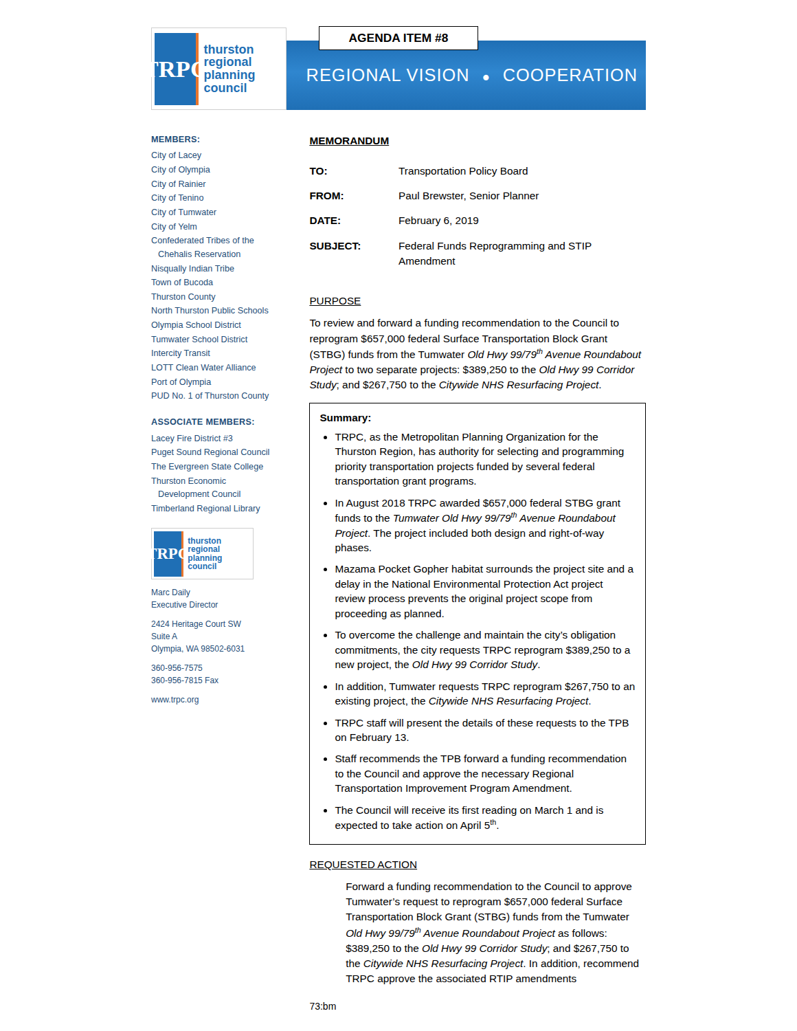AGENDA ITEM #8
REGIONAL VISION ● COOPERATION ● INFORMATION
TRPC
thurston
regional
planning
council
MEMBERS:
City of Lacey
City of Olympia
City of Rainier
City of Tenino
City of Tumwater
City of Yelm
Confederated Tribes of the
Chehalis Reservation
Nisqually Indian Tribe
Town of Bucoda
Thurston County
North Thurston Public Schools
Olympia School District
Tumwater School District
Intercity Transit
LOTT Clean Water Alliance
Port of Olympia
PUD No. 1 of Thurston County
ASSOCIATE MEMBERS:
Lacey Fire District #3
Puget Sound Regional Council
The Evergreen State College
Thurston Economic
Development Council
Timberland Regional Library
TRPC
thurston
regional
planning
council
Marc Daily
Executive Director
2424 Heritage Court SW
Suite A
Olympia, WA 98502-6031
360-956-7575
360-956-7815 Fax
www.trpc.org
MEMORANDUM
| TO: | Transportation Policy Board |
| FROM: | Paul Brewster, Senior Planner |
| DATE: | February 6, 2019 |
| SUBJECT: | Federal Funds Reprogramming and STIP Amendment |
PURPOSE
To review and forward a funding recommendation to the Council to reprogram $657,000 federal Surface Transportation Block Grant (STBG) funds from the Tumwater Old Hwy 99/79th Avenue Roundabout Project to two separate projects: $389,250 to the Old Hwy 99 Corridor Study; and $267,750 to the Citywide NHS Resurfacing Project.
Summary:
TRPC, as the Metropolitan Planning Organization for the Thurston Region, has authority for selecting and programming priority transportation projects funded by several federal transportation grant programs.
In August 2018 TRPC awarded $657,000 federal STBG grant funds to the Tumwater Old Hwy 99/79th Avenue Roundabout Project. The project included both design and right-of-way phases.
Mazama Pocket Gopher habitat surrounds the project site and a delay in the National Environmental Protection Act project review process prevents the original project scope from proceeding as planned.
To overcome the challenge and maintain the city’s obligation commitments, the city requests TRPC reprogram $389,250 to a new project, the Old Hwy 99 Corridor Study.
In addition, Tumwater requests TRPC reprogram $267,750 to an existing project, the Citywide NHS Resurfacing Project.
TRPC staff will present the details of these requests to the TPB on February 13.
Staff recommends the TPB forward a funding recommendation to the Council and approve the necessary Regional Transportation Improvement Program Amendment.
The Council will receive its first reading on March 1 and is expected to take action on April 5th.
REQUESTED ACTION
Forward a funding recommendation to the Council to approve Tumwater’s request to reprogram $657,000 federal Surface Transportation Block Grant (STBG) funds from the Tumwater Old Hwy 99/79th Avenue Roundabout Project as follows: $389,250 to the Old Hwy 99 Corridor Study; and $267,750 to the Citywide NHS Resurfacing Project. In addition, recommend TRPC approve the associated RTIP amendments
73:bm